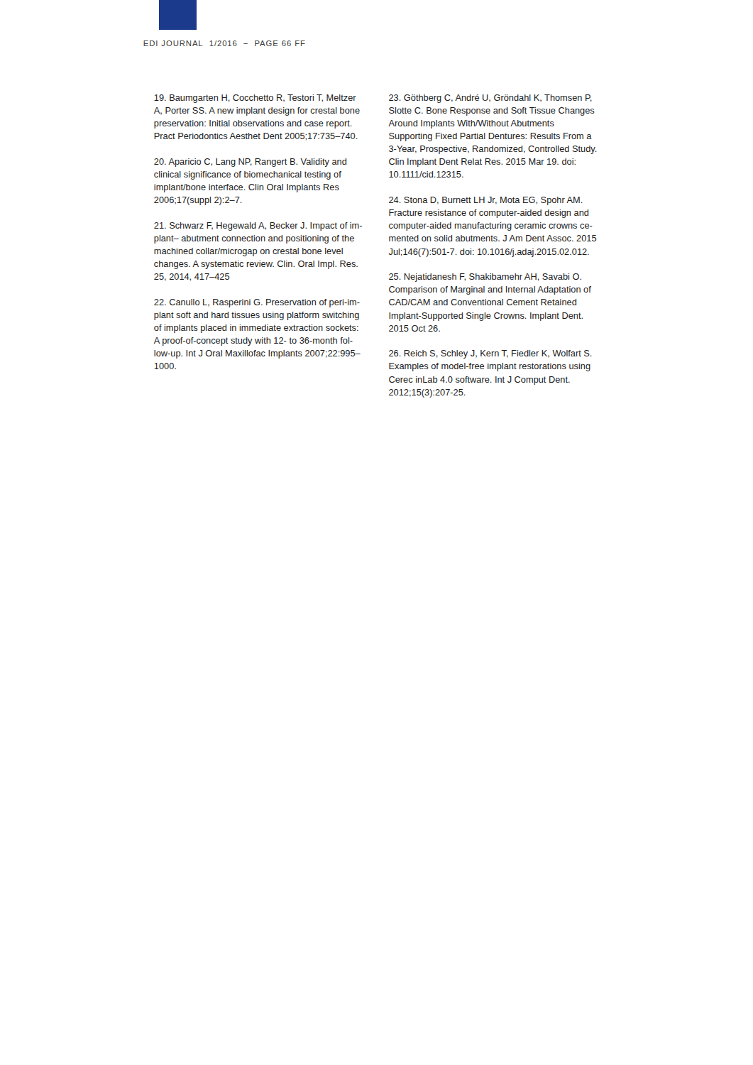EDI Journal 1/2016 − Page 66 FF
19. Baumgarten H, Cocchetto R, Testori T, Meltzer A, Porter SS. A new implant design for crestal bone preservation: Initial observations and case report. Pract Periodontics Aesthet Dent 2005;17:735–740.
20. Aparicio C, Lang NP, Rangert B. Validity and clinical significance of biomechanical testing of implant/bone interface. Clin Oral Implants Res 2006;17(suppl 2):2–7.
21. Schwarz F, Hegewald A, Becker J. Impact of implant– abutment connection and positioning of the machined collar/microgap on crestal bone level changes. A systematic review. Clin. Oral Impl. Res. 25, 2014, 417–425
22. Canullo L, Rasperini G. Preservation of peri-implant soft and hard tissues using platform switching of implants placed in immediate extraction sockets: A proof-of-concept study with 12- to 36-month follow-up. Int J Oral Maxillofac Implants 2007;22:995–1000.
23. Göthberg C, André U, Gröndahl K, Thomsen P, Slotte C. Bone Response and Soft Tissue Changes Around Implants With/Without Abutments Supporting Fixed Partial Dentures: Results From a 3-Year, Prospective, Randomized, Controlled Study. Clin Implant Dent Relat Res. 2015 Mar 19. doi: 10.1111/cid.12315.
24. Stona D, Burnett LH Jr, Mota EG, Spohr AM. Fracture resistance of computer-aided design and computer-aided manufacturing ceramic crowns cemented on solid abutments. J Am Dent Assoc. 2015 Jul;146(7):501-7. doi: 10.1016/j.adaj.2015.02.012.
25. Nejatidanesh F, Shakibamehr AH, Savabi O. Comparison of Marginal and Internal Adaptation of CAD/CAM and Conventional Cement Retained Implant-Supported Single Crowns. Implant Dent. 2015 Oct 26.
26. Reich S, Schley J, Kern T, Fiedler K, Wolfart S. Examples of model-free implant restorations using Cerec inLab 4.0 software. Int J Comput Dent. 2012;15(3):207-25.